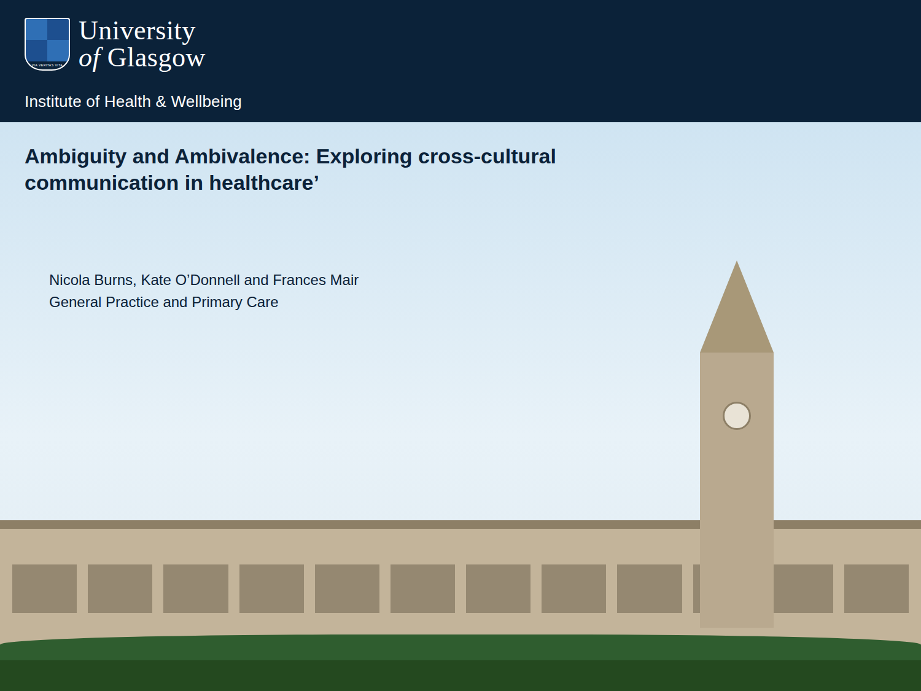Via Veritas Vita
University of Glasgow
Institute of Health & Wellbeing
Ambiguity and Ambivalence: Exploring cross-cultural communication in healthcare’
Nicola Burns, Kate O’Donnell and Frances Mair
General Practice and Primary Care